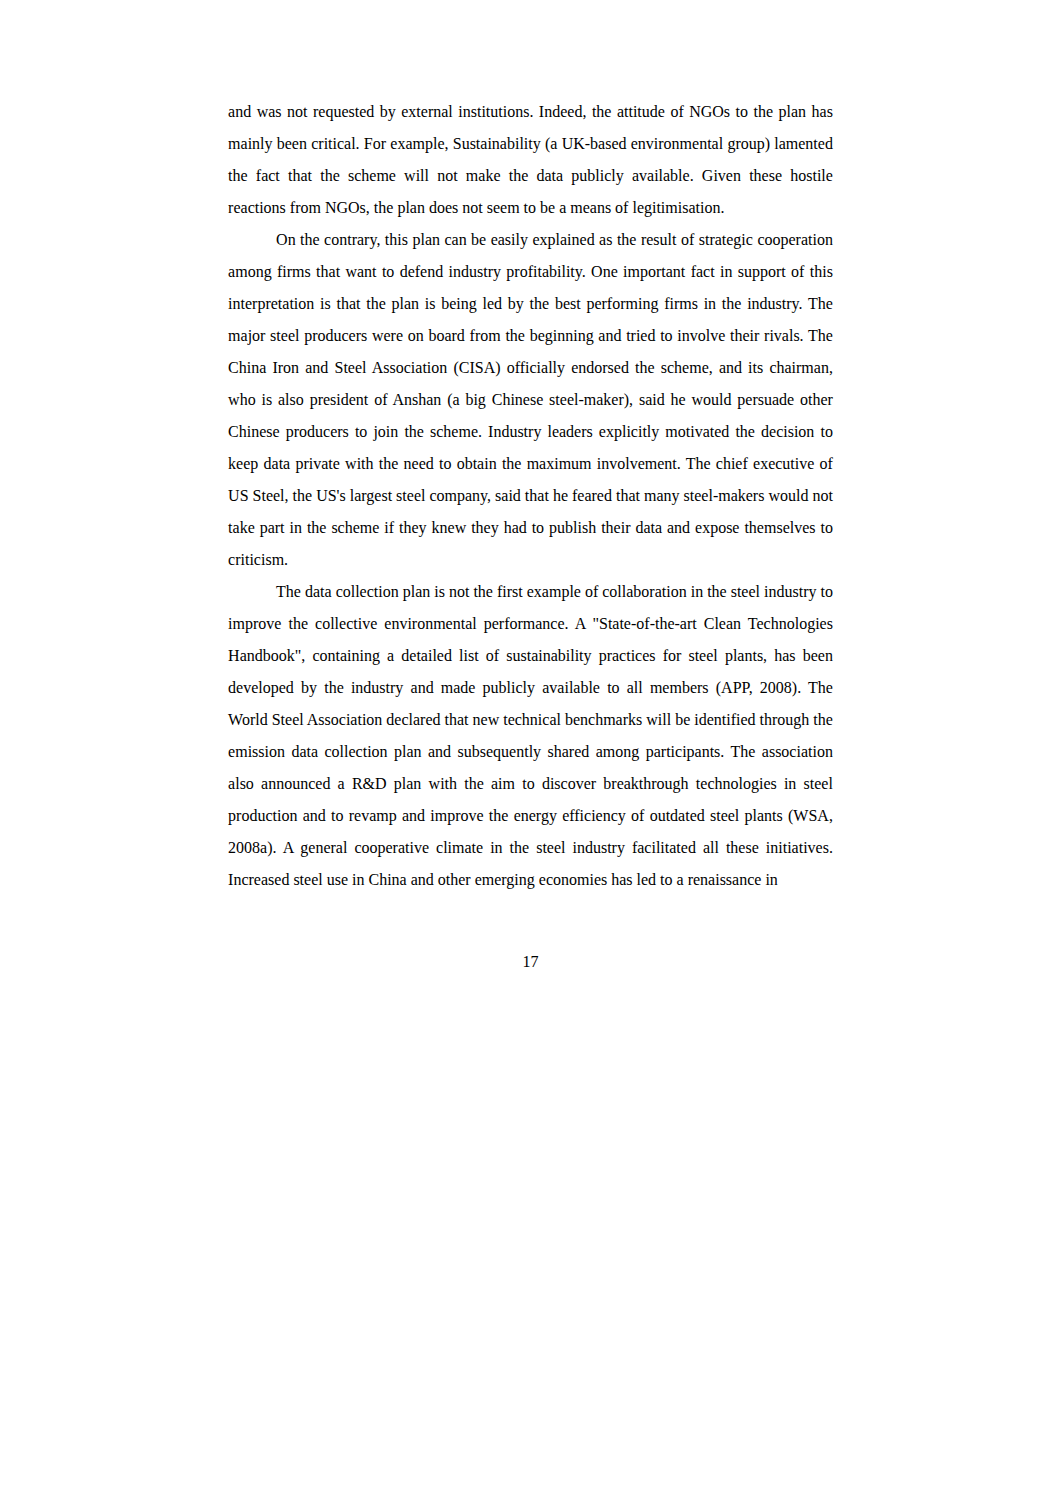and was not requested by external institutions. Indeed, the attitude of NGOs to the plan has mainly been critical. For example, Sustainability (a UK-based environmental group) lamented the fact that the scheme will not make the data publicly available. Given these hostile reactions from NGOs, the plan does not seem to be a means of legitimisation.
On the contrary, this plan can be easily explained as the result of strategic cooperation among firms that want to defend industry profitability. One important fact in support of this interpretation is that the plan is being led by the best performing firms in the industry. The major steel producers were on board from the beginning and tried to involve their rivals. The China Iron and Steel Association (CISA) officially endorsed the scheme, and its chairman, who is also president of Anshan (a big Chinese steel-maker), said he would persuade other Chinese producers to join the scheme. Industry leaders explicitly motivated the decision to keep data private with the need to obtain the maximum involvement. The chief executive of US Steel, the US's largest steel company, said that he feared that many steel-makers would not take part in the scheme if they knew they had to publish their data and expose themselves to criticism.
The data collection plan is not the first example of collaboration in the steel industry to improve the collective environmental performance. A "State-of-the-art Clean Technologies Handbook", containing a detailed list of sustainability practices for steel plants, has been developed by the industry and made publicly available to all members (APP, 2008). The World Steel Association declared that new technical benchmarks will be identified through the emission data collection plan and subsequently shared among participants. The association also announced a R&D plan with the aim to discover breakthrough technologies in steel production and to revamp and improve the energy efficiency of outdated steel plants (WSA, 2008a). A general cooperative climate in the steel industry facilitated all these initiatives. Increased steel use in China and other emerging economies has led to a renaissance in
17